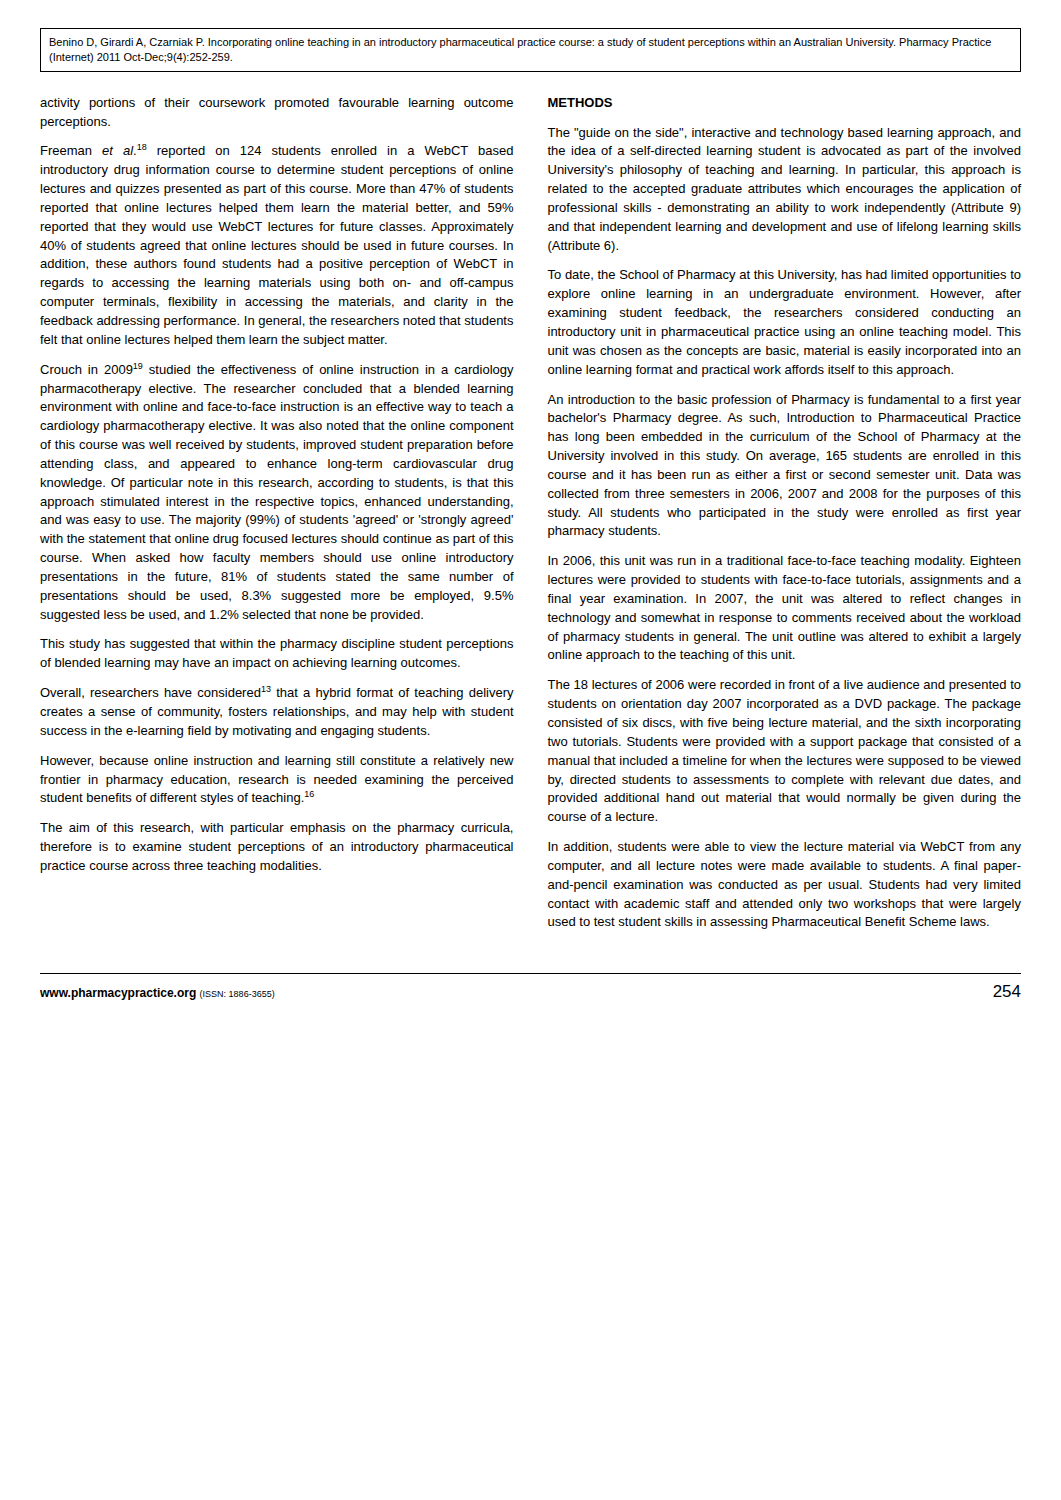Benino D, Girardi A, Czarniak P. Incorporating online teaching in an introductory pharmaceutical practice course: a study of student perceptions within an Australian University. Pharmacy Practice (Internet) 2011 Oct-Dec;9(4):252-259.
activity portions of their coursework promoted favourable learning outcome perceptions.
Freeman et al.18 reported on 124 students enrolled in a WebCT based introductory drug information course to determine student perceptions of online lectures and quizzes presented as part of this course. More than 47% of students reported that online lectures helped them learn the material better, and 59% reported that they would use WebCT lectures for future classes. Approximately 40% of students agreed that online lectures should be used in future courses. In addition, these authors found students had a positive perception of WebCT in regards to accessing the learning materials using both on- and off-campus computer terminals, flexibility in accessing the materials, and clarity in the feedback addressing performance. In general, the researchers noted that students felt that online lectures helped them learn the subject matter.
Crouch in 200919 studied the effectiveness of online instruction in a cardiology pharmacotherapy elective. The researcher concluded that a blended learning environment with online and face-to-face instruction is an effective way to teach a cardiology pharmacotherapy elective. It was also noted that the online component of this course was well received by students, improved student preparation before attending class, and appeared to enhance long-term cardiovascular drug knowledge. Of particular note in this research, according to students, is that this approach stimulated interest in the respective topics, enhanced understanding, and was easy to use. The majority (99%) of students 'agreed' or 'strongly agreed' with the statement that online drug focused lectures should continue as part of this course. When asked how faculty members should use online introductory presentations in the future, 81% of students stated the same number of presentations should be used, 8.3% suggested more be employed, 9.5% suggested less be used, and 1.2% selected that none be provided.
This study has suggested that within the pharmacy discipline student perceptions of blended learning may have an impact on achieving learning outcomes.
Overall, researchers have considered13 that a hybrid format of teaching delivery creates a sense of community, fosters relationships, and may help with student success in the e-learning field by motivating and engaging students.
However, because online instruction and learning still constitute a relatively new frontier in pharmacy education, research is needed examining the perceived student benefits of different styles of teaching.16
The aim of this research, with particular emphasis on the pharmacy curricula, therefore is to examine student perceptions of an introductory pharmaceutical practice course across three teaching modalities.
Methods
The "guide on the side", interactive and technology based learning approach, and the idea of a self-directed learning student is advocated as part of the involved University's philosophy of teaching and learning. In particular, this approach is related to the accepted graduate attributes which encourages the application of professional skills - demonstrating an ability to work independently (Attribute 9) and that independent learning and development and use of lifelong learning skills (Attribute 6).
To date, the School of Pharmacy at this University, has had limited opportunities to explore online learning in an undergraduate environment. However, after examining student feedback, the researchers considered conducting an introductory unit in pharmaceutical practice using an online teaching model. This unit was chosen as the concepts are basic, material is easily incorporated into an online learning format and practical work affords itself to this approach.
An introduction to the basic profession of Pharmacy is fundamental to a first year bachelor's Pharmacy degree. As such, Introduction to Pharmaceutical Practice has long been embedded in the curriculum of the School of Pharmacy at the University involved in this study. On average, 165 students are enrolled in this course and it has been run as either a first or second semester unit. Data was collected from three semesters in 2006, 2007 and 2008 for the purposes of this study. All students who participated in the study were enrolled as first year pharmacy students.
In 2006, this unit was run in a traditional face-to-face teaching modality. Eighteen lectures were provided to students with face-to-face tutorials, assignments and a final year examination. In 2007, the unit was altered to reflect changes in technology and somewhat in response to comments received about the workload of pharmacy students in general. The unit outline was altered to exhibit a largely online approach to the teaching of this unit.
The 18 lectures of 2006 were recorded in front of a live audience and presented to students on orientation day 2007 incorporated as a DVD package. The package consisted of six discs, with five being lecture material, and the sixth incorporating two tutorials. Students were provided with a support package that consisted of a manual that included a timeline for when the lectures were supposed to be viewed by, directed students to assessments to complete with relevant due dates, and provided additional hand out material that would normally be given during the course of a lecture.
In addition, students were able to view the lecture material via WebCT from any computer, and all lecture notes were made available to students. A final paper-and-pencil examination was conducted as per usual. Students had very limited contact with academic staff and attended only two workshops that were largely used to test student skills in assessing Pharmaceutical Benefit Scheme laws.
www.pharmacypractice.org (ISSN: 1886-3655) 254